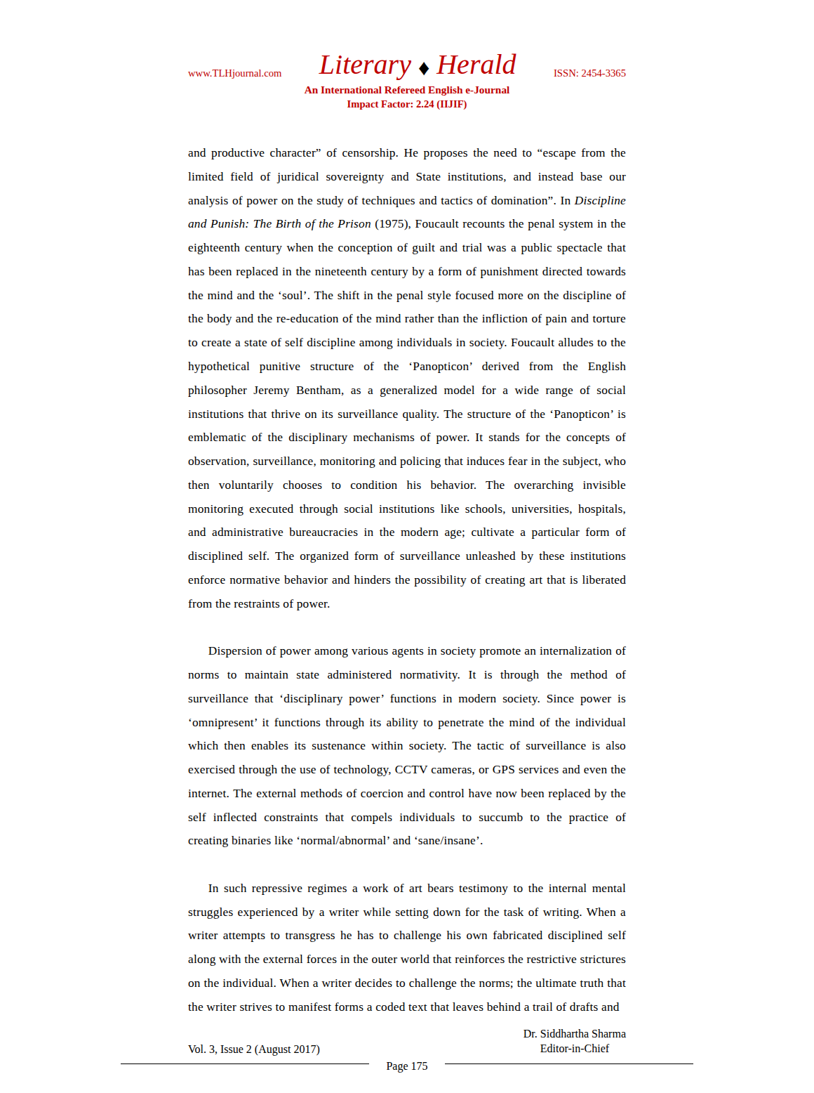www.TLHjournal.com
Literary ♦ Herald
ISSN: 2454-3365
An International Refereed English e-Journal
Impact Factor: 2.24 (IIJIF)
and productive character” of censorship. He proposes the need to “escape from the limited field of juridical sovereignty and State institutions, and instead base our analysis of power on the study of techniques and tactics of domination”. In Discipline and Punish: The Birth of the Prison (1975), Foucault recounts the penal system in the eighteenth century when the conception of guilt and trial was a public spectacle that has been replaced in the nineteenth century by a form of punishment directed towards the mind and the ‘soul’. The shift in the penal style focused more on the discipline of the body and the re-education of the mind rather than the infliction of pain and torture to create a state of self discipline among individuals in society. Foucault alludes to the hypothetical punitive structure of the ‘Panopticon’ derived from the English philosopher Jeremy Bentham, as a generalized model for a wide range of social institutions that thrive on its surveillance quality. The structure of the ‘Panopticon’ is emblematic of the disciplinary mechanisms of power. It stands for the concepts of observation, surveillance, monitoring and policing that induces fear in the subject, who then voluntarily chooses to condition his behavior. The overarching invisible monitoring executed through social institutions like schools, universities, hospitals, and administrative bureaucracies in the modern age; cultivate a particular form of disciplined self. The organized form of surveillance unleashed by these institutions enforce normative behavior and hinders the possibility of creating art that is liberated from the restraints of power.
Dispersion of power among various agents in society promote an internalization of norms to maintain state administered normativity. It is through the method of surveillance that ‘disciplinary power’ functions in modern society. Since power is ‘omnipresent’ it functions through its ability to penetrate the mind of the individual which then enables its sustenance within society. The tactic of surveillance is also exercised through the use of technology, CCTV cameras, or GPS services and even the internet. The external methods of coercion and control have now been replaced by the self inflected constraints that compels individuals to succumb to the practice of creating binaries like ‘normal/abnormal’ and ‘sane/insane’.
In such repressive regimes a work of art bears testimony to the internal mental struggles experienced by a writer while setting down for the task of writing. When a writer attempts to transgress he has to challenge his own fabricated disciplined self along with the external forces in the outer world that reinforces the restrictive strictures on the individual. When a writer decides to challenge the norms; the ultimate truth that the writer strives to manifest forms a coded text that leaves behind a trail of drafts and
Vol. 3, Issue 2 (August 2017)
Dr. Siddhartha Sharma
Editor-in-Chief
Page 175